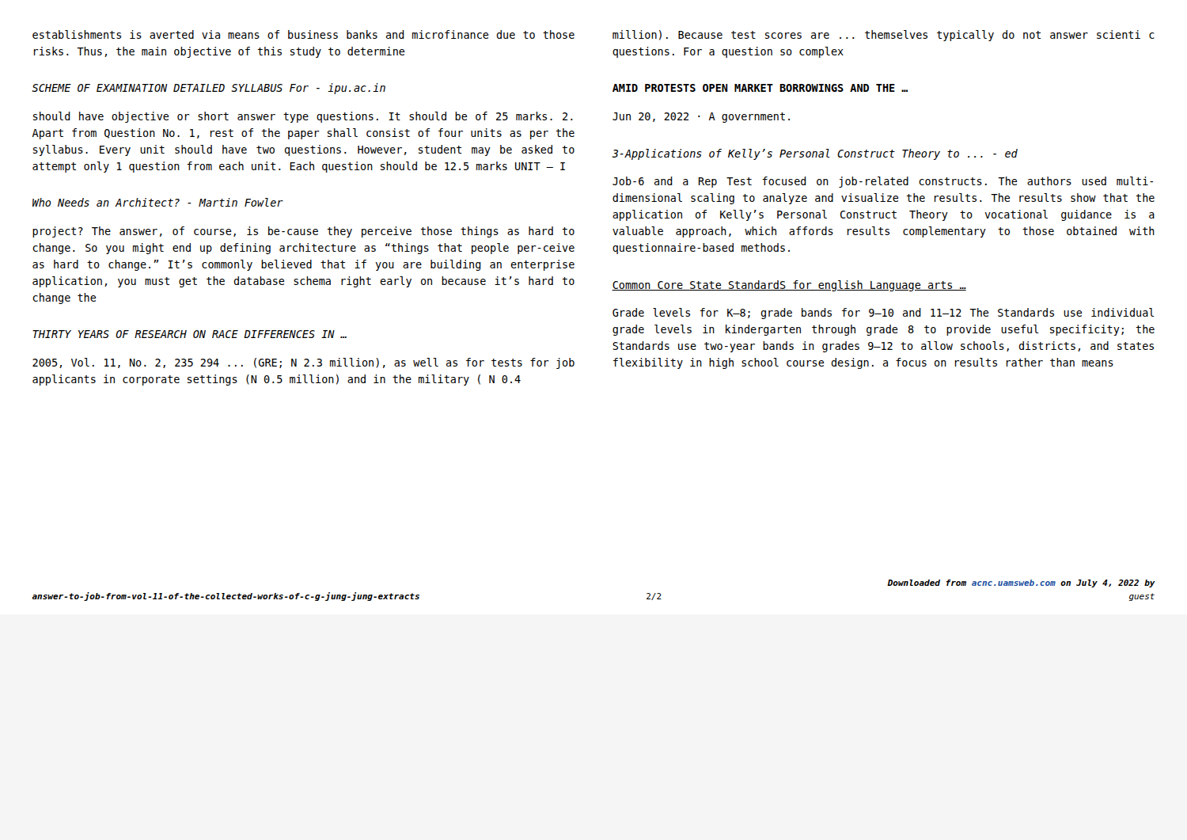establishments is averted via means of business banks and microfinance due to those risks. Thus, the main objective of this study to determine
SCHEME OF EXAMINATION DETAILED SYLLABUS For - ipu.ac.in
should have objective or short answer type questions. It should be of 25 marks. 2. Apart from Question No. 1, rest of the paper shall consist of four units as per the syllabus. Every unit should have two questions. However, student may be asked to attempt only 1 question from each unit. Each question should be 12.5 marks UNIT – I
Who Needs an Architect? - Martin Fowler
project? The answer, of course, is be-cause they perceive those things as hard to change. So you might end up defining architecture as “things that people per-ceive as hard to change.” It’s commonly believed that if you are building an enterprise application, you must get the database schema right early on because it’s hard to change the
THIRTY YEARS OF RESEARCH ON RACE DIFFERENCES IN …
2005, Vol. 11, No. 2, 235 294 ... (GRE; N 2.3 million), as well as for tests for job applicants in corporate settings (N 0.5 million) and in the military ( N 0.4
million). Because test scores are ... themselves typically do not answer scienti c questions. For a question so complex
AMID PROTESTS OPEN MARKET BORROWINGS AND THE …
Jun 20, 2022 · A government.
3-Applications of Kelly’s Personal Construct Theory to ... - ed
Job-6 and a Rep Test focused on job-related constructs. The authors used multi-dimensional scaling to analyze and visualize the results. The results show that the application of Kelly’s Personal Construct Theory to vocational guidance is a valuable approach, which affords results complementary to those obtained with questionnaire-based methods.
Common Core State StandardS for english Language arts …
Grade levels for K–8; grade bands for 9–10 and 11–12 The Standards use individual grade levels in kindergarten through grade 8 to provide useful specificity; the Standards use two-year bands in grades 9–12 to allow schools, districts, and states flexibility in high school course design. a focus on results rather than means
answer-to-job-from-vol-11-of-the-collected-works-of-c-g-jung-jung-extracts
2/2
Downloaded from acnc.uamsweb.com on July 4, 2022 by
guest